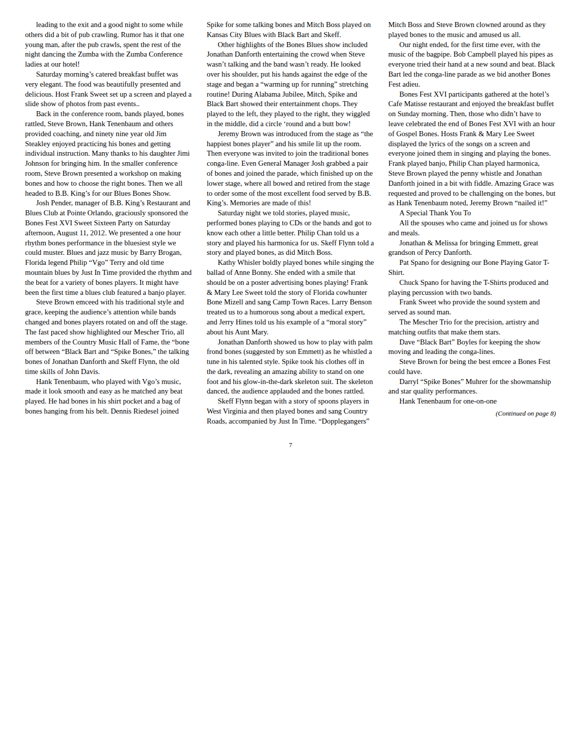leading to the exit and a good night to some while others did a bit of pub crawling. Rumor has it that one young man, after the pub crawls, spent the rest of the night dancing the Zumba with the Zumba Conference ladies at our hotel!
Saturday morning’s catered breakfast buffet was very elegant. The food was beautifully presented and delicious. Host Frank Sweet set up a screen and played a slide show of photos from past events..
Back in the conference room, bands played, bones rattled, Steve Brown, Hank Tenenbaum and others provided coaching, and ninety nine year old Jim Steakley enjoyed practicing his bones and getting individual instruction. Many thanks to his daughter Jimi Johnson for bringing him. In the smaller conference room, Steve Brown presented a workshop on making bones and how to choose the right bones. Then we all headed to B.B. King’s for our Blues Bones Show.
Josh Pender, manager of B.B. King’s Restaurant and Blues Club at Pointe Orlando, graciously sponsored the Bones Fest XVI Sweet Sixteen Party on Saturday afternoon, August 11, 2012. We presented a one hour rhythm bones performance in the bluesiest style we could muster. Blues and jazz music by Barry Brogan, Florida legend Philip “Vgo” Terry and old time mountain blues by Just In Time provided the rhythm and the beat for a variety of bones players. It might have been the first time a blues club featured a banjo player.
Steve Brown emceed with his traditional style and grace, keeping the audience’s attention while bands changed and bones players rotated on and off the stage. The fast paced show highlighted our Mescher Trio, all members of the Country Music Hall of Fame, the “bone off between “Black Bart and “Spike Bones,” the talking bones of Jonathan Danforth and Skeff Flynn, the old time skills of John Davis.
Hank Tenenbaum, who played with Vgo’s music, made it look smooth and easy as he matched any beat played. He had bones in his shirt pocket and a bag of bones hanging from his belt. Dennis Riedesel joined Spike for some talking bones and Mitch Boss played on Kansas City Blues with Black Bart and Skeff.
Other highlights of the Bones Blues show included Jonathan Danforth entertaining the crowd when Steve wasn’t talking and the band wasn’t ready. He looked over his shoulder, put his hands against the edge of the stage and began a “warming up for running” stretching routine! During Alabama Jubilee, Mitch, Spike and Black Bart showed their entertainment chops. They played to the left, they played to the right, they wiggled in the middle, did a circle ‘round and a butt bow!
Jeremy Brown was introduced from the stage as “the happiest bones player” and his smile lit up the room. Then everyone was invited to join the traditional bones conga-line. Even General Manager Josh grabbed a pair of bones and joined the parade, which finished up on the lower stage, where all bowed and retired from the stage to order some of the most excellent food served by B.B. King’s. Memories are made of this!
Saturday night we told stories, played music, performed bones playing to CDs or the bands and got to know each other a little better. Philip Chan told us a story and played his harmonica for us. Skeff Flynn told a story and played bones, as did Mitch Boss.
Kathy Whisler boldly played bones while singing the ballad of Anne Bonny. She ended with a smile that should be on a poster advertising bones playing! Frank & Mary Lee Sweet told the story of Florida cowhunter Bone Mizell and sang Camp Town Races. Larry Benson treated us to a humorous song about a medical expert, and Jerry Hines told us his example of a “moral story” about his Aunt Mary.
Jonathan Danforth showed us how to play with palm frond bones (suggested by son Emmett) as he whistled a tune in his talented style. Spike took his clothes off in the dark, revealing an amazing ability to stand on one foot and his glow-in-the-dark skeleton suit. The skeleton danced, the audience applauded and the bones rattled.
Skeff Flynn began with a story of spoons players in West Virginia and then played bones and sang Country Roads, accompanied by Just In Time. “Dopplegangers” Mitch Boss and Steve Brown clowned around as they played bones to the music and amused us all.
Our night ended, for the first time ever, with the music of the bagpipe. Bob Campbell played his pipes as everyone tried their hand at a new sound and beat. Black Bart led the conga-line parade as we bid another Bones Fest adieu.
Bones Fest XVI participants gathered at the hotel’s Cafe Matisse restaurant and enjoyed the breakfast buffet on Sunday morning. Then, those who didn’t have to leave celebrated the end of Bones Fest XVI with an hour of Gospel Bones. Hosts Frank & Mary Lee Sweet displayed the lyrics of the songs on a screen and everyone joined them in singing and playing the bones. Frank played banjo, Philip Chan played harmonica, Steve Brown played the penny whistle and Jonathan Danforth joined in a bit with fiddle. Amazing Grace was requested and proved to be challenging on the bones, but as Hank Tenenbaum noted, Jeremy Brown “nailed it!”
A Special Thank You To
All the spouses who came and joined us for shows and meals.
Jonathan & Melissa for bringing Emmett, great grandson of Percy Danforth.
Pat Spano for designing our Bone Playing Gator T-Shirt.
Chuck Spano for having the T-Shirts produced and playing percussion with two bands.
Frank Sweet who provide the sound system and served as sound man.
The Mescher Trio for the precision, artistry and matching outfits that make them stars.
Dave “Black Bart” Boyles for keeping the show moving and leading the conga-lines.
Steve Brown for being the best emcee a Bones Fest could have.
Darryl “Spike Bones” Muhrer for the showmanship and star quality performances.
Hank Tenenbaum for one-on-one
(Continued on page 8)
7